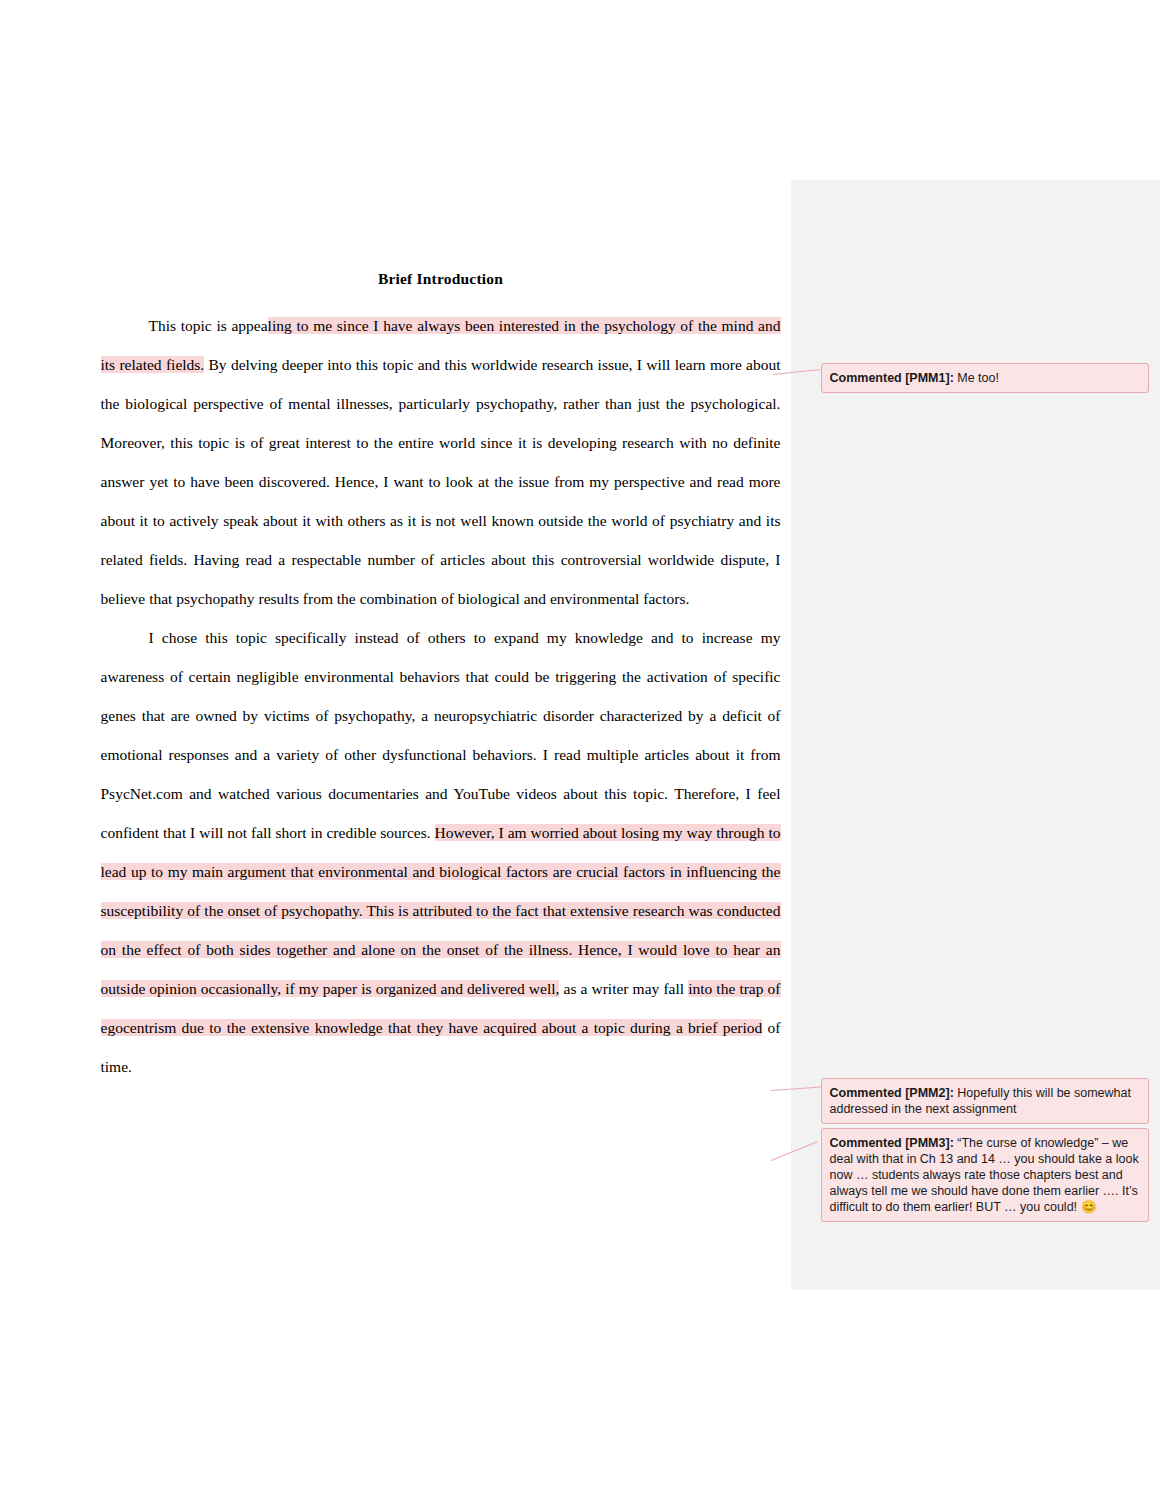Brief Introduction
This topic is appealing to me since I have always been interested in the psychology of the mind and its related fields. By delving deeper into this topic and this worldwide research issue, I will learn more about the biological perspective of mental illnesses, particularly psychopathy, rather than just the psychological. Moreover, this topic is of great interest to the entire world since it is developing research with no definite answer yet to have been discovered. Hence, I want to look at the issue from my perspective and read more about it to actively speak about it with others as it is not well known outside the world of psychiatry and its related fields. Having read a respectable number of articles about this controversial worldwide dispute, I believe that psychopathy results from the combination of biological and environmental factors.
I chose this topic specifically instead of others to expand my knowledge and to increase my awareness of certain negligible environmental behaviors that could be triggering the activation of specific genes that are owned by victims of psychopathy, a neuropsychiatric disorder characterized by a deficit of emotional responses and a variety of other dysfunctional behaviors. I read multiple articles about it from PsycNet.com and watched various documentaries and YouTube videos about this topic. Therefore, I feel confident that I will not fall short in credible sources. However, I am worried about losing my way through to lead up to my main argument that environmental and biological factors are crucial factors in influencing the susceptibility of the onset of psychopathy. This is attributed to the fact that extensive research was conducted on the effect of both sides together and alone on the onset of the illness. Hence, I would love to hear an outside opinion occasionally, if my paper is organized and delivered well, as a writer may fall into the trap of egocentrism due to the extensive knowledge that they have acquired about a topic during a brief period of time.
Commented [PMM1]: Me too!
Commented [PMM2]: Hopefully this will be somewhat addressed in the next assignment
Commented [PMM3]: “The curse of knowledge” – we deal with that in Ch 13 and 14 … you should take a look now … students always rate those chapters best and always tell me we should have done them earlier …. It’s difficult to do them earlier! BUT … you could! 😊